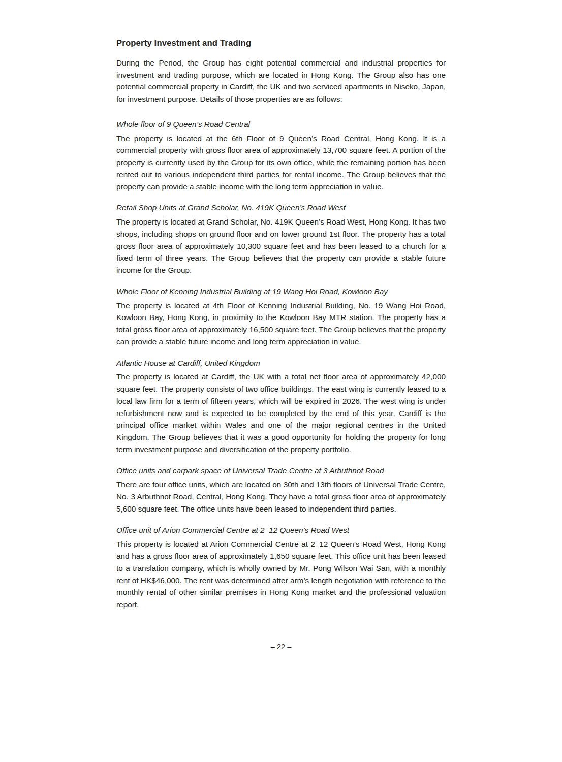Property Investment and Trading
During the Period, the Group has eight potential commercial and industrial properties for investment and trading purpose, which are located in Hong Kong. The Group also has one potential commercial property in Cardiff, the UK and two serviced apartments in Niseko, Japan, for investment purpose. Details of those properties are as follows:
Whole floor of 9 Queen’s Road Central
The property is located at the 6th Floor of 9 Queen’s Road Central, Hong Kong. It is a commercial property with gross floor area of approximately 13,700 square feet. A portion of the property is currently used by the Group for its own office, while the remaining portion has been rented out to various independent third parties for rental income. The Group believes that the property can provide a stable income with the long term appreciation in value.
Retail Shop Units at Grand Scholar, No. 419K Queen’s Road West
The property is located at Grand Scholar, No. 419K Queen’s Road West, Hong Kong. It has two shops, including shops on ground floor and on lower ground 1st floor. The property has a total gross floor area of approximately 10,300 square feet and has been leased to a church for a fixed term of three years. The Group believes that the property can provide a stable future income for the Group.
Whole Floor of Kenning Industrial Building at 19 Wang Hoi Road, Kowloon Bay
The property is located at 4th Floor of Kenning Industrial Building, No. 19 Wang Hoi Road, Kowloon Bay, Hong Kong, in proximity to the Kowloon Bay MTR station. The property has a total gross floor area of approximately 16,500 square feet. The Group believes that the property can provide a stable future income and long term appreciation in value.
Atlantic House at Cardiff, United Kingdom
The property is located at Cardiff, the UK with a total net floor area of approximately 42,000 square feet. The property consists of two office buildings. The east wing is currently leased to a local law firm for a term of fifteen years, which will be expired in 2026. The west wing is under refurbishment now and is expected to be completed by the end of this year. Cardiff is the principal office market within Wales and one of the major regional centres in the United Kingdom. The Group believes that it was a good opportunity for holding the property for long term investment purpose and diversification of the property portfolio.
Office units and carpark space of Universal Trade Centre at 3 Arbuthnot Road
There are four office units, which are located on 30th and 13th floors of Universal Trade Centre, No. 3 Arbuthnot Road, Central, Hong Kong. They have a total gross floor area of approximately 5,600 square feet. The office units have been leased to independent third parties.
Office unit of Arion Commercial Centre at 2–12 Queen’s Road West
This property is located at Arion Commercial Centre at 2–12 Queen’s Road West, Hong Kong and has a gross floor area of approximately 1,650 square feet. This office unit has been leased to a translation company, which is wholly owned by Mr. Pong Wilson Wai San, with a monthly rent of HK$46,000. The rent was determined after arm’s length negotiation with reference to the monthly rental of other similar premises in Hong Kong market and the professional valuation report.
– 22 –